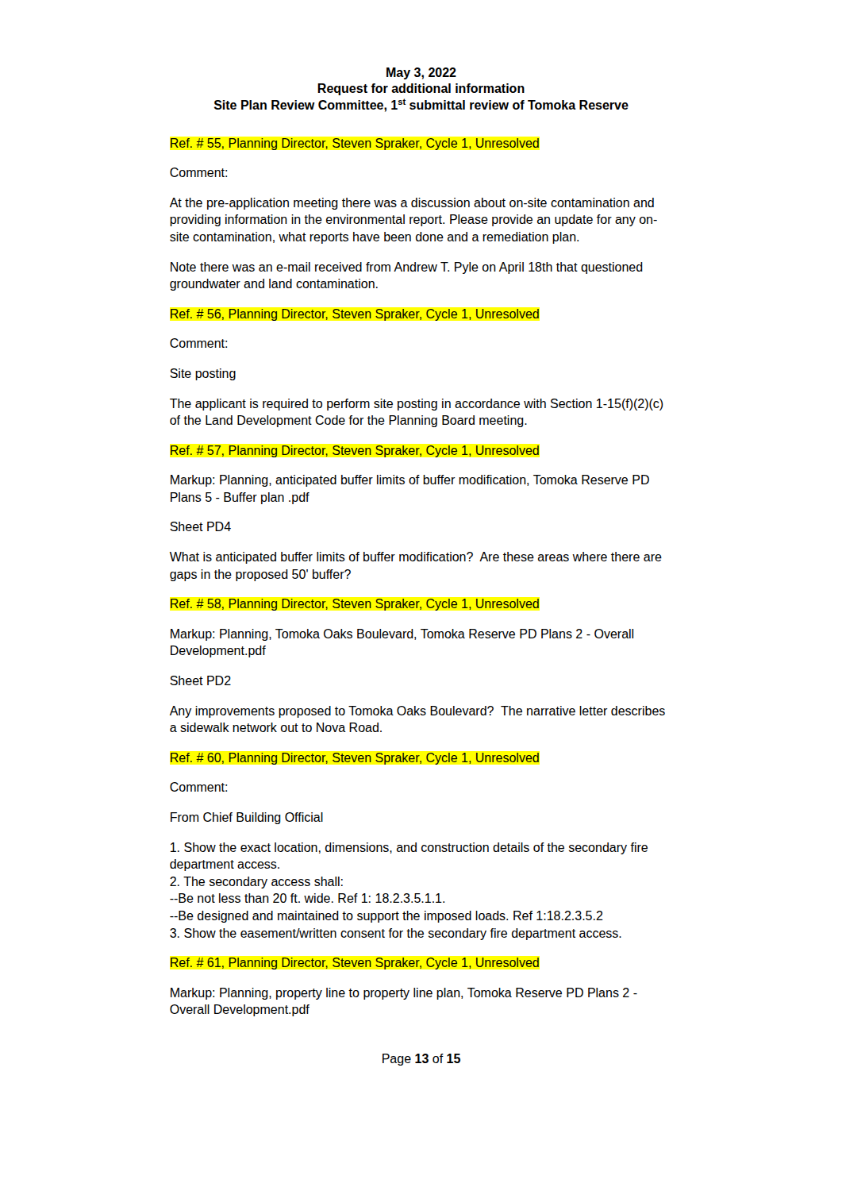May 3, 2022
Request for additional information
Site Plan Review Committee, 1st submittal review of Tomoka Reserve
Ref. # 55, Planning Director, Steven Spraker, Cycle 1, Unresolved
Comment:
At the pre-application meeting there was a discussion about on-site contamination and providing information in the environmental report. Please provide an update for any on-site contamination, what reports have been done and a remediation plan.
Note there was an e-mail received from Andrew T. Pyle on April 18th that questioned groundwater and land contamination.
Ref. # 56, Planning Director, Steven Spraker, Cycle 1, Unresolved
Comment:
Site posting
The applicant is required to perform site posting in accordance with Section 1-15(f)(2)(c) of the Land Development Code for the Planning Board meeting.
Ref. # 57, Planning Director, Steven Spraker, Cycle 1, Unresolved
Markup: Planning, anticipated buffer limits of buffer modification, Tomoka Reserve PD Plans 5 - Buffer plan .pdf
Sheet PD4
What is anticipated buffer limits of buffer modification? Are these areas where there are gaps in the proposed 50' buffer?
Ref. # 58, Planning Director, Steven Spraker, Cycle 1, Unresolved
Markup: Planning, Tomoka Oaks Boulevard, Tomoka Reserve PD Plans 2 - Overall Development.pdf
Sheet PD2
Any improvements proposed to Tomoka Oaks Boulevard? The narrative letter describes a sidewalk network out to Nova Road.
Ref. # 60, Planning Director, Steven Spraker, Cycle 1, Unresolved
Comment:
From Chief Building Official
1. Show the exact location, dimensions, and construction details of the secondary fire department access.
2. The secondary access shall:
--Be not less than 20 ft. wide. Ref 1: 18.2.3.5.1.1.
--Be designed and maintained to support the imposed loads. Ref 1:18.2.3.5.2
3. Show the easement/written consent for the secondary fire department access.
Ref. # 61, Planning Director, Steven Spraker, Cycle 1, Unresolved
Markup: Planning, property line to property line plan, Tomoka Reserve PD Plans 2 - Overall Development.pdf
Page 13 of 15